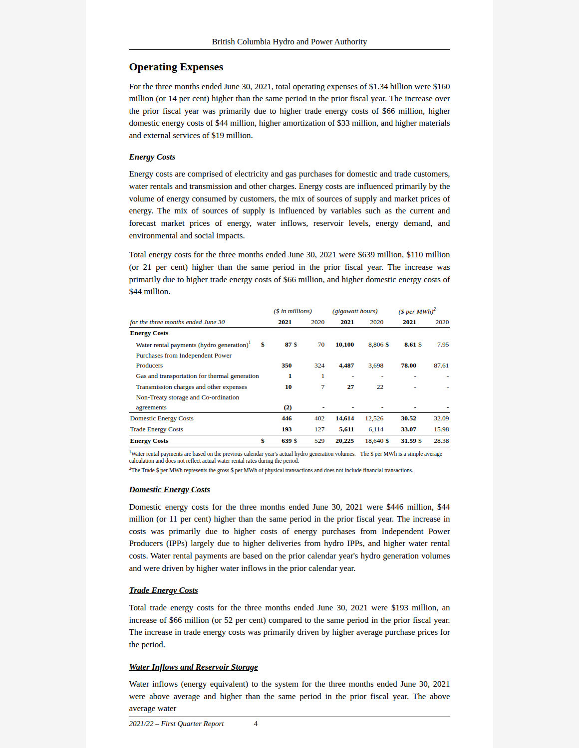British Columbia Hydro and Power Authority
Operating Expenses
For the three months ended June 30, 2021, total operating expenses of $1.34 billion were $160 million (or 14 per cent) higher than the same period in the prior fiscal year. The increase over the prior fiscal year was primarily due to higher trade energy costs of $66 million, higher domestic energy costs of $44 million, higher amortization of $33 million, and higher materials and external services of $19 million.
Energy Costs
Energy costs are comprised of electricity and gas purchases for domestic and trade customers, water rentals and transmission and other charges. Energy costs are influenced primarily by the volume of energy consumed by customers, the mix of sources of supply and market prices of energy. The mix of sources of supply is influenced by variables such as the current and forecast market prices of energy, water inflows, reservoir levels, energy demand, and environmental and social impacts.
Total energy costs for the three months ended June 30, 2021 were $639 million, $110 million (or 21 per cent) higher than the same period in the prior fiscal year. The increase was primarily due to higher trade energy costs of $66 million, and higher domestic energy costs of $44 million.
| | ($ in millions) | (gigawatt hours) | ($ per MWh) 2 |
| for the three months ended June 30 | 2021 | 2020 | 2021 | 2020 | 2021 | 2020 |
| Energy Costs | |
| Water rental payments (hydro generation) 1 | $ | 87 | $ | 70 | 10,100 | 8,806 | $ | 8.61 | $ | 7.95 |
| Purchases from Independent Power Producers | | 350 | | 324 | 4,487 | 3,698 | | 78.00 | | 87.61 |
| Gas and transportation for thermal generation | | 1 | | 1 | - | - | | - | | - |
| Transmission charges and other expenses | | 10 | | 7 | 27 | 22 | | - | | - |
| Non-Treaty storage and Co-ordination agreements | | (2) | | - | - | - | | - | | - |
| Domestic Energy Costs | | 446 | | 402 | 14,614 | 12,526 | | 30.52 | | 32.09 |
| Trade Energy Costs | | 193 | | 127 | 5,611 | 6,114 | | 33.07 | | 15.98 |
| Energy Costs | $ | 639 | $ | 529 | 20,225 | 18,640 | $ | 31.59 | $ | 28.38 |
1Water rental payments are based on the previous calendar year's actual hydro generation volumes. The $ per MWh is a simple average calculation and does not reflect actual water rental rates during the period.
2The Trade $ per MWh represents the gross $ per MWh of physical transactions and does not include financial transactions.
Domestic Energy Costs
Domestic energy costs for the three months ended June 30, 2021 were $446 million, $44 million (or 11 per cent) higher than the same period in the prior fiscal year. The increase in costs was primarily due to higher costs of energy purchases from Independent Power Producers (IPPs) largely due to higher deliveries from hydro IPPs, and higher water rental costs. Water rental payments are based on the prior calendar year's hydro generation volumes and were driven by higher water inflows in the prior calendar year.
Trade Energy Costs
Total trade energy costs for the three months ended June 30, 2021 were $193 million, an increase of $66 million (or 52 per cent) compared to the same period in the prior fiscal year. The increase in trade energy costs was primarily driven by higher average purchase prices for the period.
Water Inflows and Reservoir Storage
Water inflows (energy equivalent) to the system for the three months ended June 30, 2021 were above average and higher than the same period in the prior fiscal year. The above average water
2021/22 – First Quarter Report4